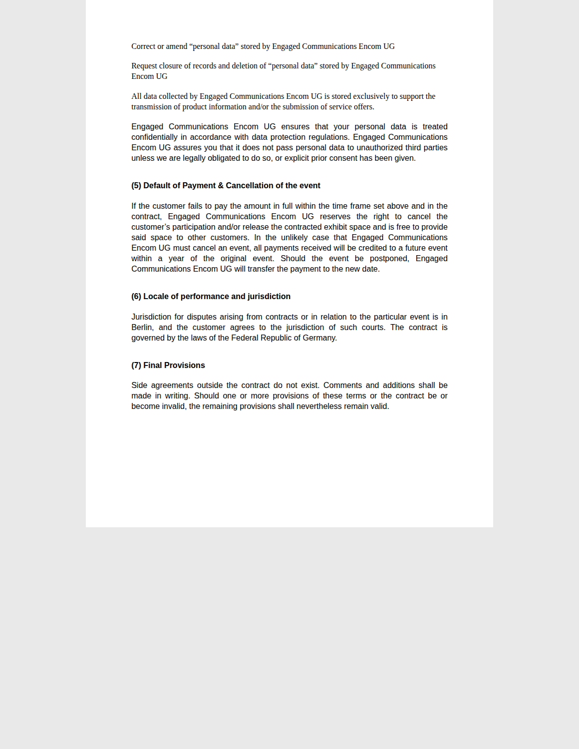Correct or amend “personal data” stored by Engaged Communications Encom UG
Request closure of records and deletion of “personal data” stored by Engaged Communications Encom UG
All data collected by Engaged Communications Encom UG is stored exclusively to support the transmission of product information and/or the submission of service offers.
Engaged Communications Encom UG ensures that your personal data is treated confidentially in accordance with data protection regulations. Engaged Communications Encom UG assures you that it does not pass personal data to unauthorized third parties unless we are legally obligated to do so, or explicit prior consent has been given.
(5) Default of Payment & Cancellation of the event
If the customer fails to pay the amount in full within the time frame set above and in the contract, Engaged Communications Encom UG reserves the right to cancel the customer’s participation and/or release the contracted exhibit space and is free to provide said space to other customers. In the unlikely case that Engaged Communications Encom UG must cancel an event, all payments received will be credited to a future event within a year of the original event. Should the event be postponed, Engaged Communications Encom UG will transfer the payment to the new date.
(6) Locale of performance and jurisdiction
Jurisdiction for disputes arising from contracts or in relation to the particular event is in Berlin, and the customer agrees to the jurisdiction of such courts. The contract is governed by the laws of the Federal Republic of Germany.
(7) Final Provisions
Side agreements outside the contract do not exist. Comments and additions shall be made in writing. Should one or more provisions of these terms or the contract be or become invalid, the remaining provisions shall nevertheless remain valid.